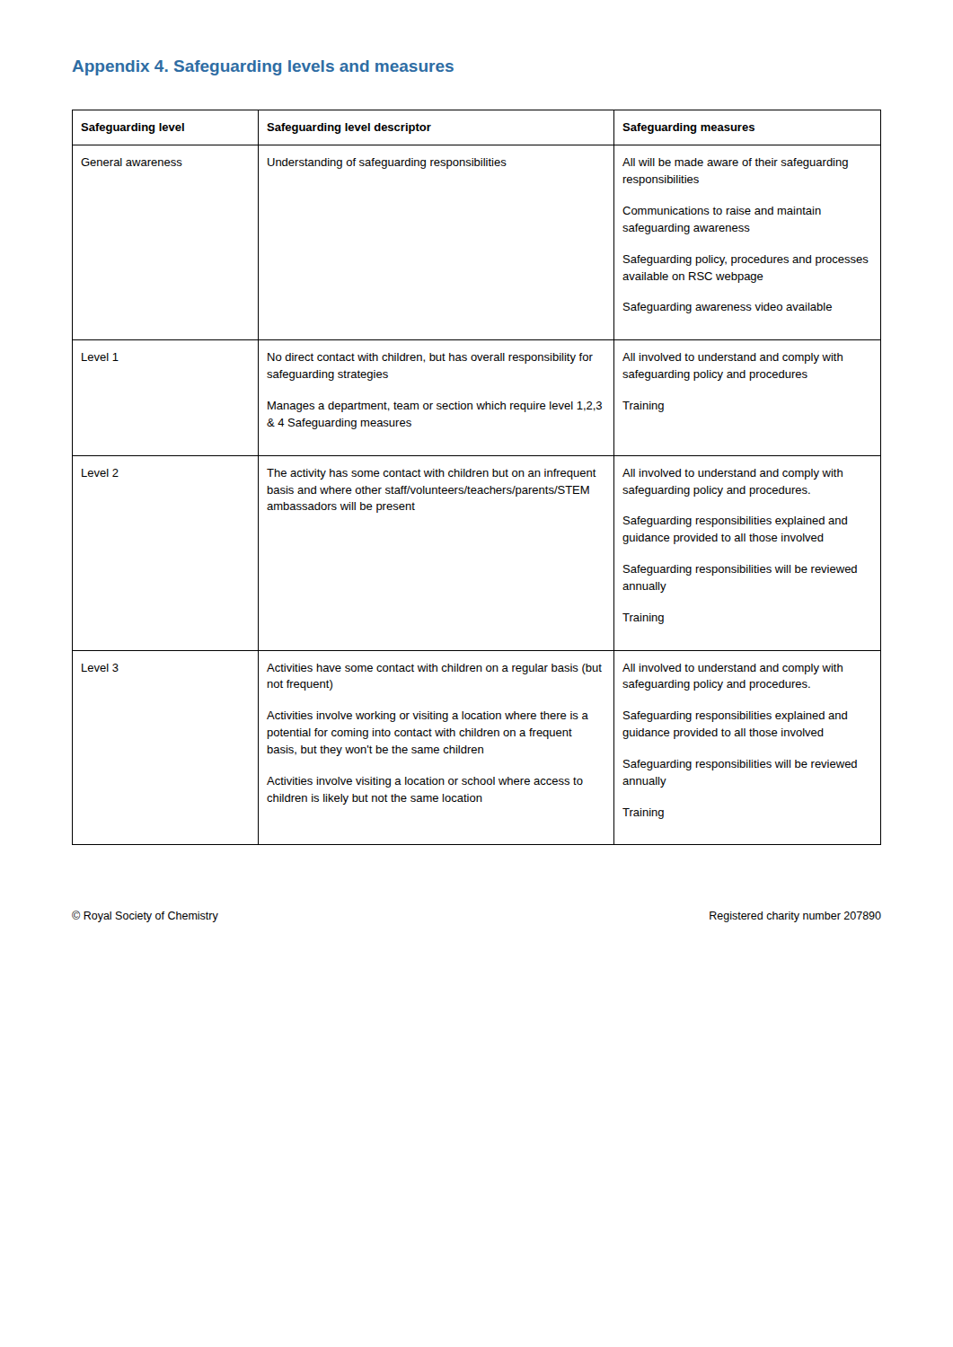Appendix 4. Safeguarding levels and measures
| Safeguarding level | Safeguarding level descriptor | Safeguarding measures |
| --- | --- | --- |
| General awareness | Understanding of safeguarding responsibilities | All will be made aware of their safeguarding responsibilities Communications to raise and maintain safeguarding awareness Safeguarding policy, procedures and processes available on RSC webpage Safeguarding awareness video available |
| Level 1 | No direct contact with children, but has overall responsibility for safeguarding strategies Manages a department, team or section which require level 1,2,3 & 4 Safeguarding measures | All involved to understand and comply with safeguarding policy and procedures Training |
| Level 2 | The activity has some contact with children but on an infrequent basis and where other staff/volunteers/teachers/parents/STEM ambassadors will be present | All involved to understand and comply with safeguarding policy and procedures. Safeguarding responsibilities explained and guidance provided to all those involved Safeguarding responsibilities will be reviewed annually Training |
| Level 3 | Activities have some contact with children on a regular basis (but not frequent) Activities involve working or visiting a location where there is a potential for coming into contact with children on a frequent basis, but they won't be the same children Activities involve visiting a location or school where access to children is likely but not the same location | All involved to understand and comply with safeguarding policy and procedures. Safeguarding responsibilities explained and guidance provided to all those involved Safeguarding responsibilities will be reviewed annually Training |
© Royal Society of Chemistry Registered charity number 207890